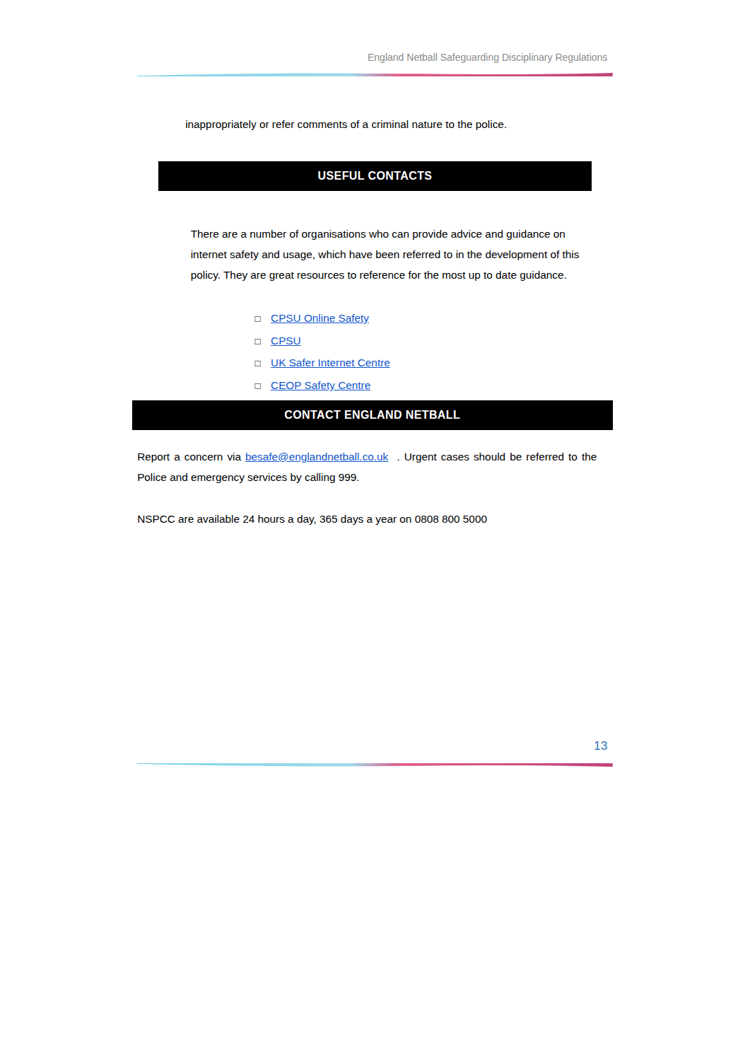England Netball Safeguarding Disciplinary Regulations
inappropriately or refer comments of a criminal nature to the police.
USEFUL CONTACTS
There are a number of organisations who can provide advice and guidance on internet safety and usage, which have been referred to in the development of this policy. They are great resources to reference for the most up to date guidance.
CPSU Online Safety
CPSU
UK Safer Internet Centre
CEOP Safety Centre
CONTACT ENGLAND NETBALL
Report a concern via besafe@englandnetball.co.uk . Urgent cases should be referred to the Police and emergency services by calling 999.
NSPCC are available 24 hours a day, 365 days a year on 0808 800 5000
13